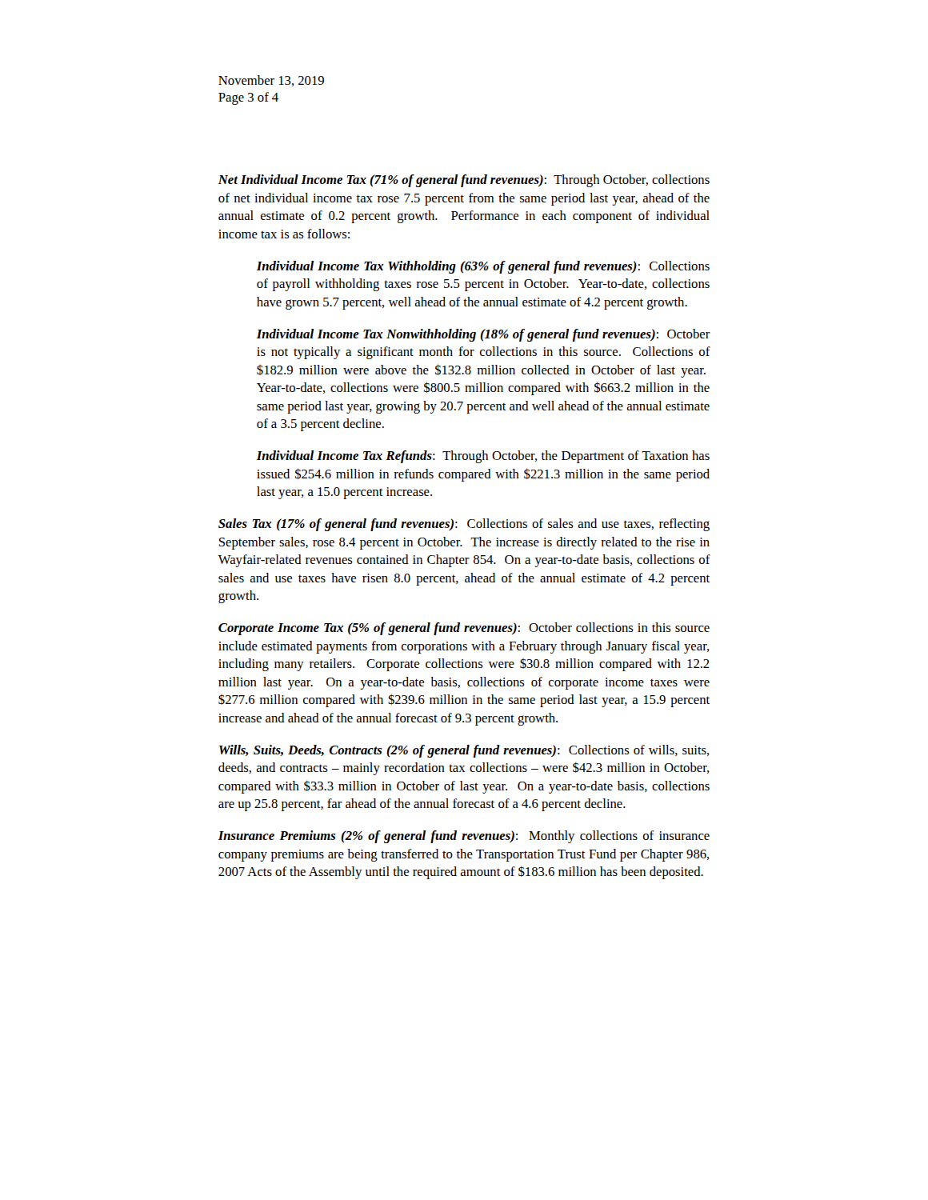November 13, 2019
Page 3 of 4
Net Individual Income Tax (71% of general fund revenues): Through October, collections of net individual income tax rose 7.5 percent from the same period last year, ahead of the annual estimate of 0.2 percent growth. Performance in each component of individual income tax is as follows:
Individual Income Tax Withholding (63% of general fund revenues): Collections of payroll withholding taxes rose 5.5 percent in October. Year-to-date, collections have grown 5.7 percent, well ahead of the annual estimate of 4.2 percent growth.
Individual Income Tax Nonwithholding (18% of general fund revenues): October is not typically a significant month for collections in this source. Collections of $182.9 million were above the $132.8 million collected in October of last year. Year-to-date, collections were $800.5 million compared with $663.2 million in the same period last year, growing by 20.7 percent and well ahead of the annual estimate of a 3.5 percent decline.
Individual Income Tax Refunds: Through October, the Department of Taxation has issued $254.6 million in refunds compared with $221.3 million in the same period last year, a 15.0 percent increase.
Sales Tax (17% of general fund revenues): Collections of sales and use taxes, reflecting September sales, rose 8.4 percent in October. The increase is directly related to the rise in Wayfair-related revenues contained in Chapter 854. On a year-to-date basis, collections of sales and use taxes have risen 8.0 percent, ahead of the annual estimate of 4.2 percent growth.
Corporate Income Tax (5% of general fund revenues): October collections in this source include estimated payments from corporations with a February through January fiscal year, including many retailers. Corporate collections were $30.8 million compared with 12.2 million last year. On a year-to-date basis, collections of corporate income taxes were $277.6 million compared with $239.6 million in the same period last year, a 15.9 percent increase and ahead of the annual forecast of 9.3 percent growth.
Wills, Suits, Deeds, Contracts (2% of general fund revenues): Collections of wills, suits, deeds, and contracts – mainly recordation tax collections – were $42.3 million in October, compared with $33.3 million in October of last year. On a year-to-date basis, collections are up 25.8 percent, far ahead of the annual forecast of a 4.6 percent decline.
Insurance Premiums (2% of general fund revenues): Monthly collections of insurance company premiums are being transferred to the Transportation Trust Fund per Chapter 986, 2007 Acts of the Assembly until the required amount of $183.6 million has been deposited.